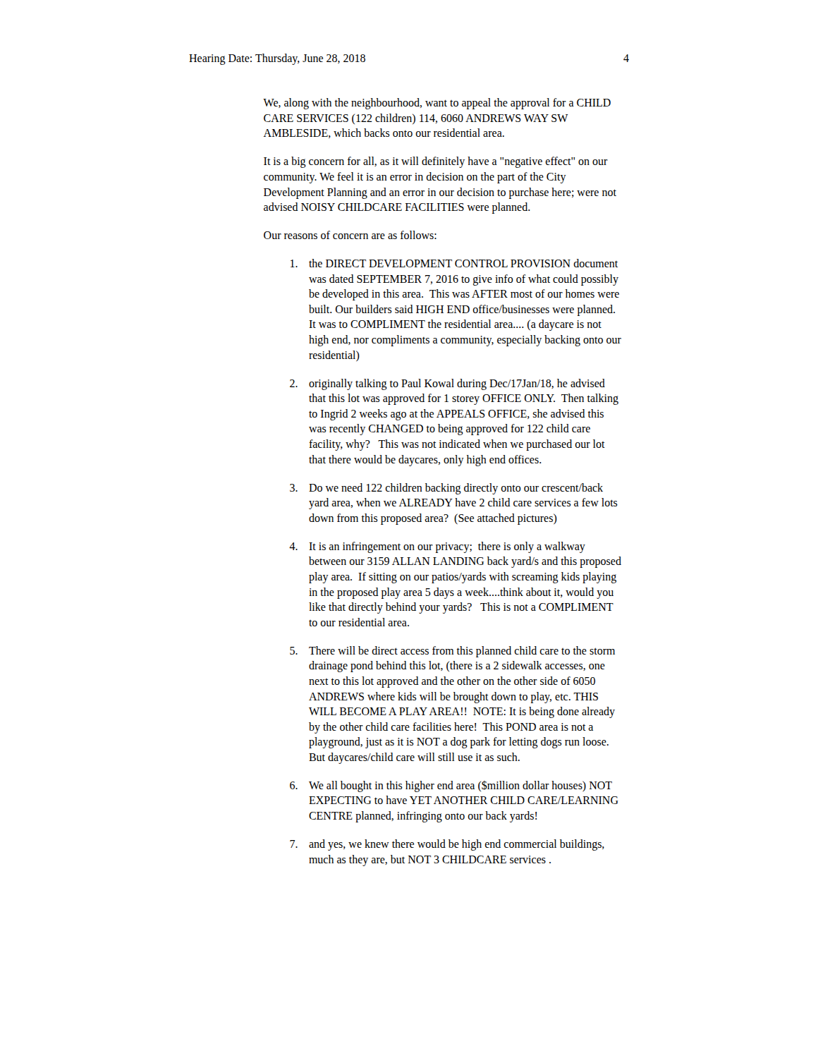Hearing Date: Thursday, June 28, 2018
4
We, along with the neighbourhood, want to appeal the approval for a CHILD CARE SERVICES (122 children) 114, 6060 ANDREWS WAY SW AMBLESIDE, which backs onto our residential area.
It is a big concern for all, as it will definitely have a "negative effect" on our community. We feel it is an error in decision on the part of the City Development Planning and an error in our decision to purchase here; were not advised NOISY CHILDCARE FACILITIES were planned.
Our reasons of concern are as follows:
the DIRECT DEVELOPMENT CONTROL PROVISION document was dated SEPTEMBER 7, 2016 to give info of what could possibly be developed in this area. This was AFTER most of our homes were built. Our builders said HIGH END office/businesses were planned. It was to COMPLIMENT the residential area.... (a daycare is not high end, nor compliments a community, especially backing onto our residential)
originally talking to Paul Kowal during Dec/17Jan/18, he advised that this lot was approved for 1 storey OFFICE ONLY. Then talking to Ingrid 2 weeks ago at the APPEALS OFFICE, she advised this was recently CHANGED to being approved for 122 child care facility, why? This was not indicated when we purchased our lot that there would be daycares, only high end offices.
Do we need 122 children backing directly onto our crescent/back yard area, when we ALREADY have 2 child care services a few lots down from this proposed area? (See attached pictures)
It is an infringement on our privacy; there is only a walkway between our 3159 ALLAN LANDING back yard/s and this proposed play area. If sitting on our patios/yards with screaming kids playing in the proposed play area 5 days a week....think about it, would you like that directly behind your yards? This is not a COMPLIMENT to our residential area.
There will be direct access from this planned child care to the storm drainage pond behind this lot, (there is a 2 sidewalk accesses, one next to this lot approved and the other on the other side of 6050 ANDREWS where kids will be brought down to play, etc. THIS WILL BECOME A PLAY AREA!! NOTE: It is being done already by the other child care facilities here! This POND area is not a playground, just as it is NOT a dog park for letting dogs run loose. But daycares/child care will still use it as such.
We all bought in this higher end area ($million dollar houses) NOT EXPECTING to have YET ANOTHER CHILD CARE/LEARNING CENTRE planned, infringing onto our back yards!
and yes, we knew there would be high end commercial buildings, much as they are, but NOT 3 CHILDCARE services .